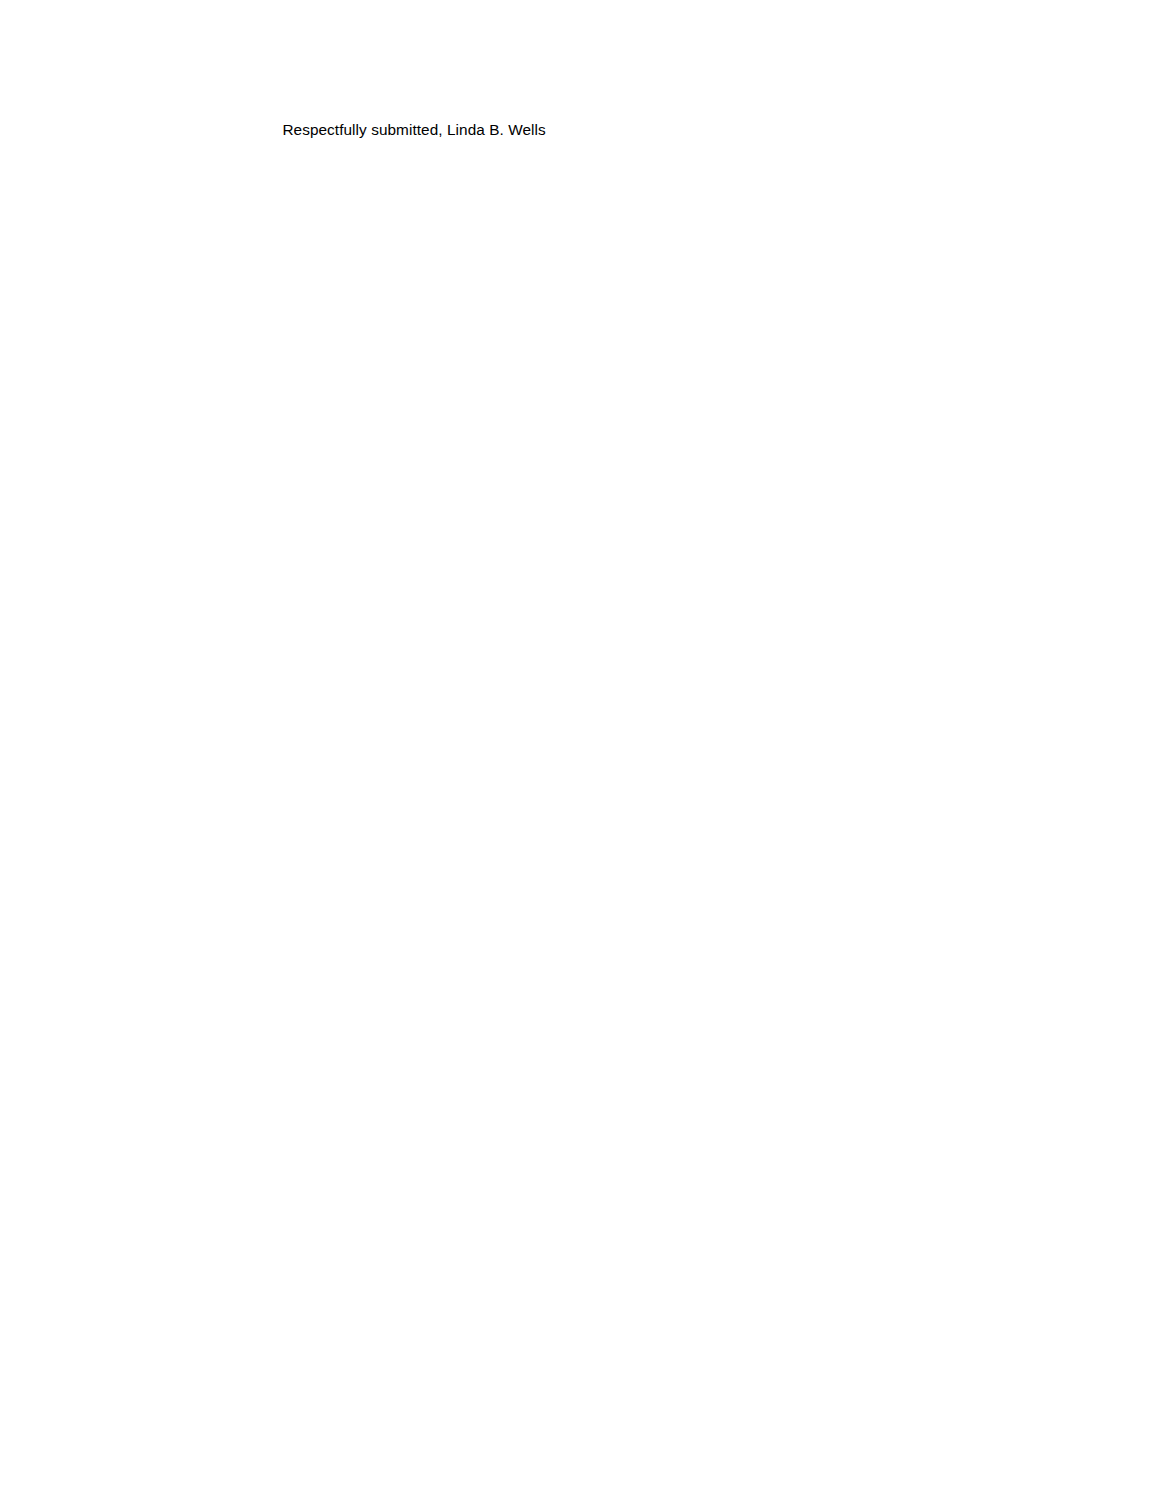Respectfully submitted, Linda B. Wells